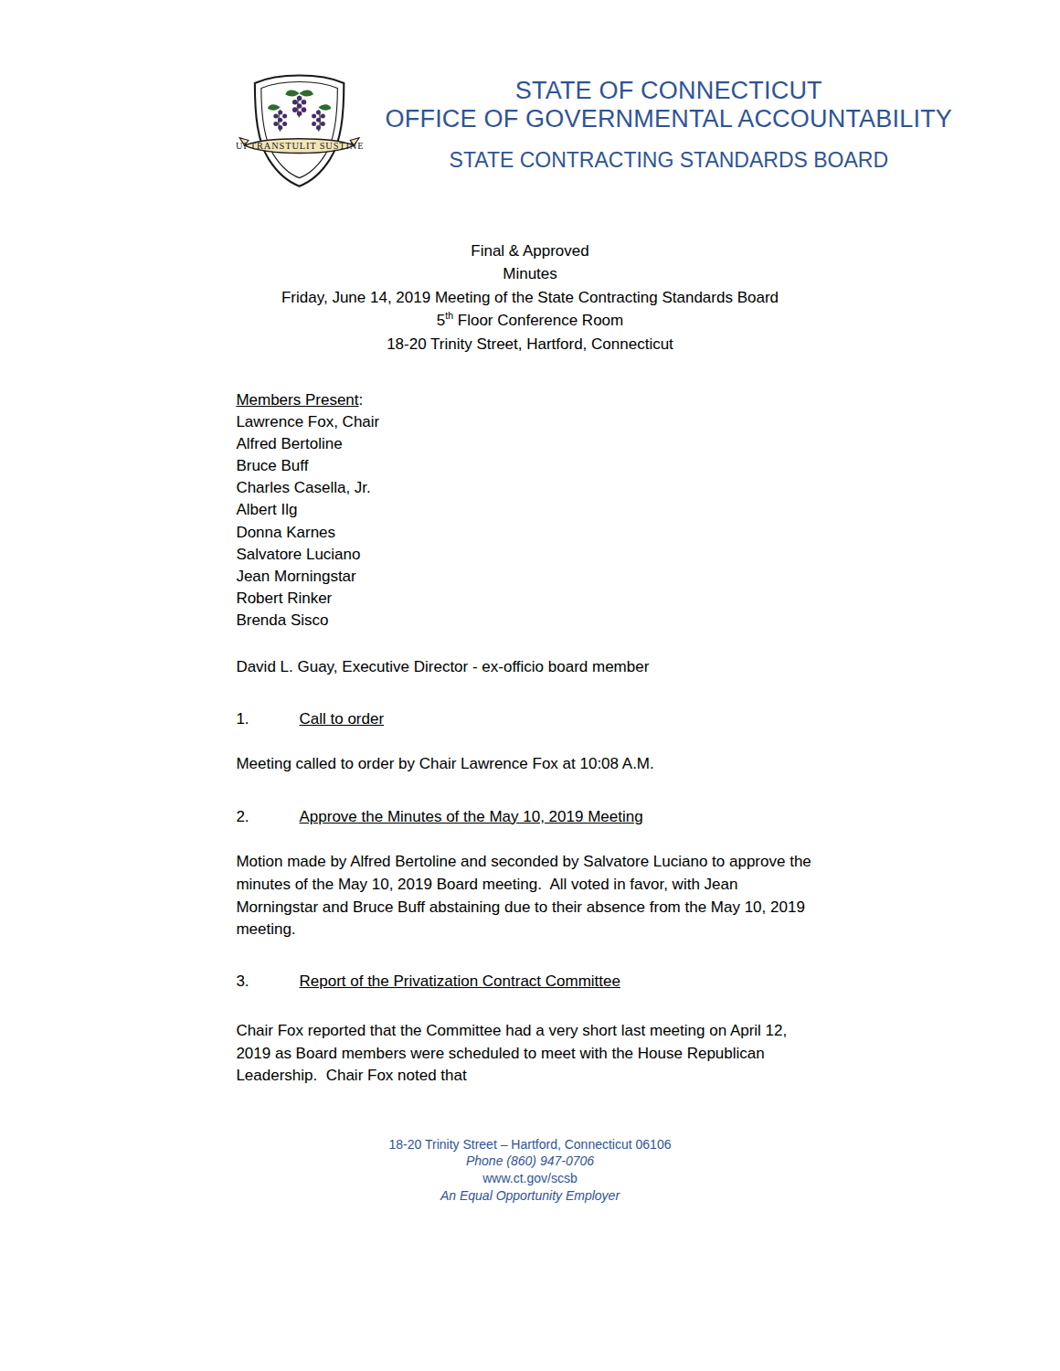QUI TRANSTULIT SUSTINET
STATE OF CONNECTICUT
OFFICE OF GOVERNMENTAL ACCOUNTABILITY
STATE CONTRACTING STANDARDS BOARD
Final & Approved
Minutes
Friday, June 14, 2019 Meeting of the State Contracting Standards Board
5th Floor Conference Room
18-20 Trinity Street, Hartford, Connecticut
Members Present:
Lawrence Fox, Chair
Alfred Bertoline
Bruce Buff
Charles Casella, Jr.
Albert Ilg
Donna Karnes
Salvatore Luciano
Jean Morningstar
Robert Rinker
Brenda Sisco
David L. Guay, Executive Director - ex-officio board member
1.
Call to order
Meeting called to order by Chair Lawrence Fox at 10:08 A.M.
2.
Approve the Minutes of the May 10, 2019 Meeting
Motion made by Alfred Bertoline and seconded by Salvatore Luciano to approve the minutes of the May 10, 2019 Board meeting. All voted in favor, with Jean Morningstar and Bruce Buff abstaining due to their absence from the May 10, 2019 meeting.
3.
Report of the Privatization Contract Committee
Chair Fox reported that the Committee had a very short last meeting on April 12, 2019 as Board members were scheduled to meet with the House Republican Leadership. Chair Fox noted that
18-20 Trinity Street – Hartford, Connecticut 06106
Phone (860) 947-0706
www.ct.gov/scsb
An Equal Opportunity Employer